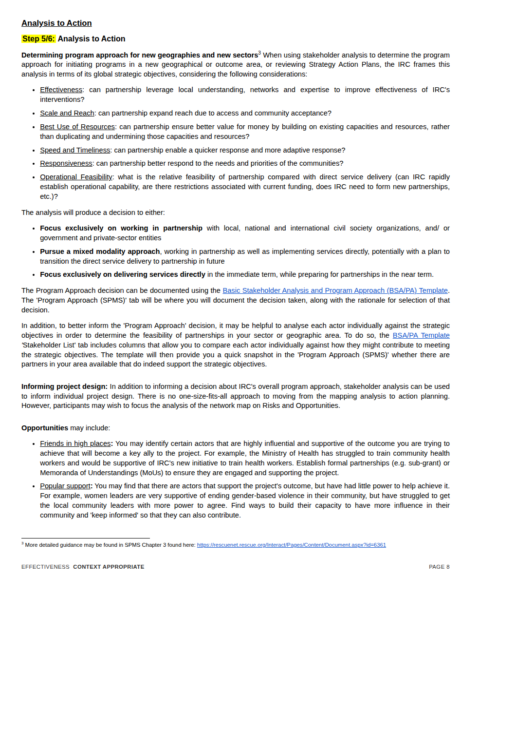Analysis to Action
Step 5/6: Analysis to Action
Determining program approach for new geographies and new sectors3 When using stakeholder analysis to determine the program approach for initiating programs in a new geographical or outcome area, or reviewing Strategy Action Plans, the IRC frames this analysis in terms of its global strategic objectives, considering the following considerations:
Effectiveness: can partnership leverage local understanding, networks and expertise to improve effectiveness of IRC's interventions?
Scale and Reach: can partnership expand reach due to access and community acceptance?
Best Use of Resources: can partnership ensure better value for money by building on existing capacities and resources, rather than duplicating and undermining those capacities and resources?
Speed and Timeliness: can partnership enable a quicker response and more adaptive response?
Responsiveness: can partnership better respond to the needs and priorities of the communities?
Operational Feasibility: what is the relative feasibility of partnership compared with direct service delivery (can IRC rapidly establish operational capability, are there restrictions associated with current funding, does IRC need to form new partnerships, etc.)?
The analysis will produce a decision to either:
Focus exclusively on working in partnership with local, national and international civil society organizations, and/ or government and private-sector entities
Pursue a mixed modality approach, working in partnership as well as implementing services directly, potentially with a plan to transition the direct service delivery to partnership in future
Focus exclusively on delivering services directly in the immediate term, while preparing for partnerships in the near term.
The Program Approach decision can be documented using the Basic Stakeholder Analysis and Program Approach (BSA/PA) Template. The 'Program Approach (SPMS)' tab will be where you will document the decision taken, along with the rationale for selection of that decision.
In addition, to better inform the 'Program Approach' decision, it may be helpful to analyse each actor individually against the strategic objectives in order to determine the feasibility of partnerships in your sector or geographic area. To do so, the BSA/PA Template 'Stakeholder List' tab includes columns that allow you to compare each actor individually against how they might contribute to meeting the strategic objectives. The template will then provide you a quick snapshot in the 'Program Approach (SPMS)' whether there are partners in your area available that do indeed support the strategic objectives.
Informing project design: In addition to informing a decision about IRC's overall program approach, stakeholder analysis can be used to inform individual project design. There is no one-size-fits-all approach to moving from the mapping analysis to action planning. However, participants may wish to focus the analysis of the network map on Risks and Opportunities.
Opportunities may include:
Friends in high places: You may identify certain actors that are highly influential and supportive of the outcome you are trying to achieve that will become a key ally to the project. For example, the Ministry of Health has struggled to train community health workers and would be supportive of IRC's new initiative to train health workers. Establish formal partnerships (e.g. sub-grant) or Memoranda of Understandings (MoUs) to ensure they are engaged and supporting the project.
Popular support: You may find that there are actors that support the project's outcome, but have had little power to help achieve it. For example, women leaders are very supportive of ending gender-based violence in their community, but have struggled to get the local community leaders with more power to agree. Find ways to build their capacity to have more influence in their community and 'keep informed' so that they can also contribute.
3 More detailed guidance may be found in SPMS Chapter 3 found here: https://rescuenet.rescue.org/Interact/Pages/Content/Document.aspx?id=6361
Effectiveness Context Appropriate
Page 8